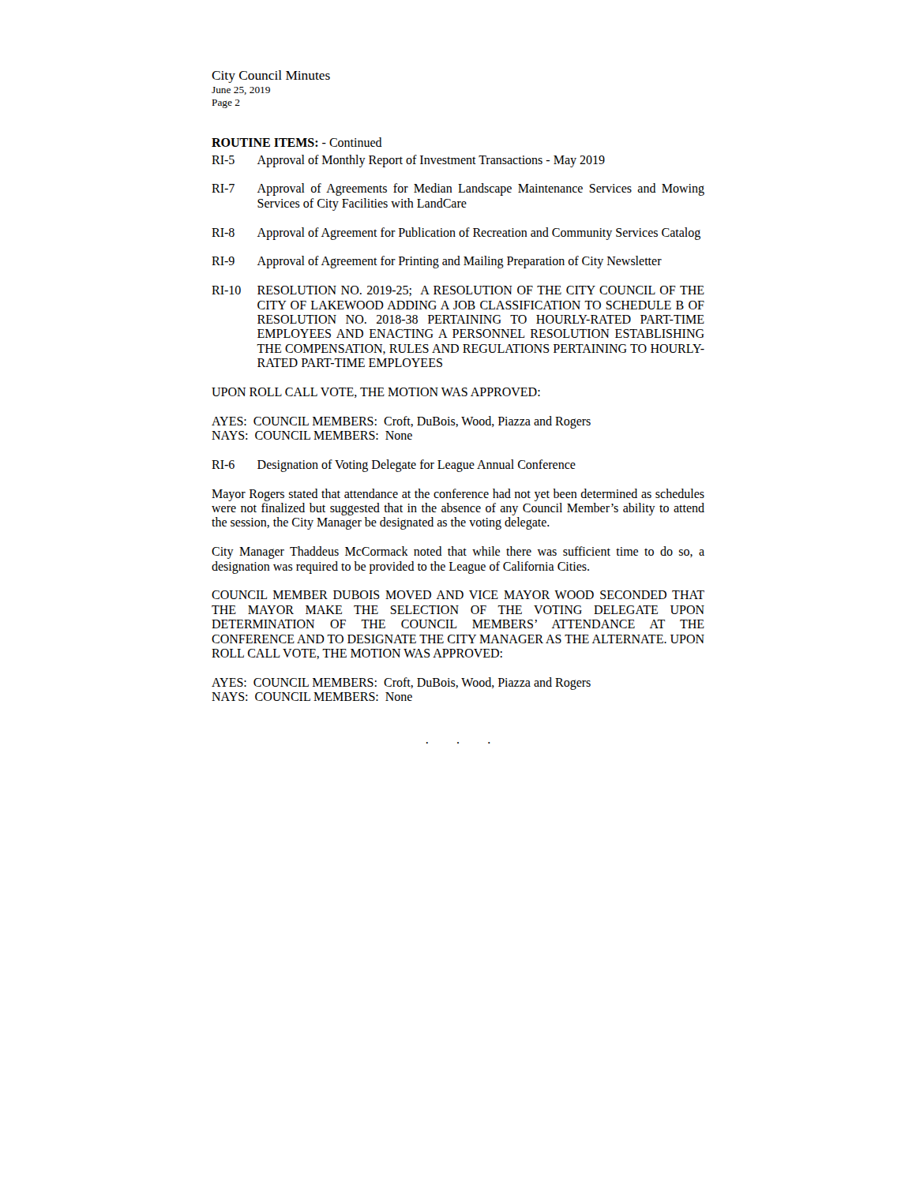City Council Minutes
June 25, 2019
Page 2
ROUTINE ITEMS: - Continued
RI-5
Approval of Monthly Report of Investment Transactions - May 2019
RI-7
Approval of Agreements for Median Landscape Maintenance Services and Mowing Services of City Facilities with LandCare
RI-8
Approval of Agreement for Publication of Recreation and Community Services Catalog
RI-9
Approval of Agreement for Printing and Mailing Preparation of City Newsletter
RI-10
RESOLUTION NO. 2019-25; A RESOLUTION OF THE CITY COUNCIL OF THE CITY OF LAKEWOOD ADDING A JOB CLASSIFICATION TO SCHEDULE B OF RESOLUTION NO. 2018-38 PERTAINING TO HOURLY-RATED PART-TIME EMPLOYEES AND ENACTING A PERSONNEL RESOLUTION ESTABLISHING THE COMPENSATION, RULES AND REGULATIONS PERTAINING TO HOURLY-RATED PART-TIME EMPLOYEES
UPON ROLL CALL VOTE, THE MOTION WAS APPROVED:
AYES: COUNCIL MEMBERS: Croft, DuBois, Wood, Piazza and Rogers
NAYS: COUNCIL MEMBERS: None
RI-6
Designation of Voting Delegate for League Annual Conference
Mayor Rogers stated that attendance at the conference had not yet been determined as schedules were not finalized but suggested that in the absence of any Council Member’s ability to attend the session, the City Manager be designated as the voting delegate.
City Manager Thaddeus McCormack noted that while there was sufficient time to do so, a designation was required to be provided to the League of California Cities.
COUNCIL MEMBER DUBOIS MOVED AND VICE MAYOR WOOD SECONDED THAT THE MAYOR MAKE THE SELECTION OF THE VOTING DELEGATE UPON DETERMINATION OF THE COUNCIL MEMBERS’ ATTENDANCE AT THE CONFERENCE AND TO DESIGNATE THE CITY MANAGER AS THE ALTERNATE. UPON ROLL CALL VOTE, THE MOTION WAS APPROVED:
AYES: COUNCIL MEMBERS: Croft, DuBois, Wood, Piazza and Rogers
NAYS: COUNCIL MEMBERS: None
...